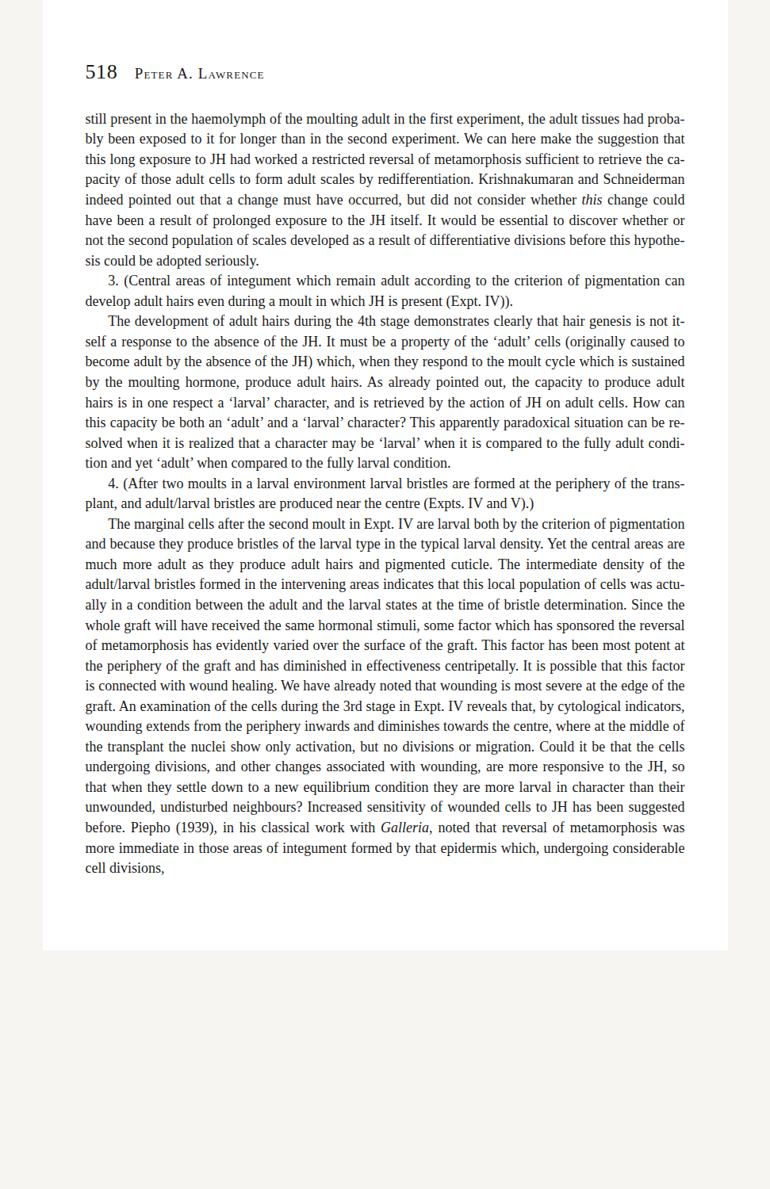518 Peter A. Lawrence
still present in the haemolymph of the moulting adult in the first experiment, the adult tissues had probably been exposed to it for longer than in the second experiment. We can here make the suggestion that this long exposure to JH had worked a restricted reversal of metamorphosis sufficient to retrieve the capacity of those adult cells to form adult scales by redifferentiation. Krishnakumaran and Schneiderman indeed pointed out that a change must have occurred, but did not consider whether this change could have been a result of prolonged exposure to the JH itself. It would be essential to discover whether or not the second population of scales developed as a result of differentiative divisions before this hypothesis could be adopted seriously.
3. (Central areas of integument which remain adult according to the criterion of pigmentation can develop adult hairs even during a moult in which JH is present (Expt. IV)).
The development of adult hairs during the 4th stage demonstrates clearly that hair genesis is not itself a response to the absence of the JH. It must be a property of the ‘adult’ cells (originally caused to become adult by the absence of the JH) which, when they respond to the moult cycle which is sustained by the moulting hormone, produce adult hairs. As already pointed out, the capacity to produce adult hairs is in one respect a ‘larval’ character, and is retrieved by the action of JH on adult cells. How can this capacity be both an ‘adult’ and a ‘larval’ character? This apparently paradoxical situation can be resolved when it is realized that a character may be ‘larval’ when it is compared to the fully adult condition and yet ‘adult’ when compared to the fully larval condition.
4. (After two moults in a larval environment larval bristles are formed at the periphery of the transplant, and adult/larval bristles are produced near the centre (Expts. IV and V).)
The marginal cells after the second moult in Expt. IV are larval both by the criterion of pigmentation and because they produce bristles of the larval type in the typical larval density. Yet the central areas are much more adult as they produce adult hairs and pigmented cuticle. The intermediate density of the adult/larval bristles formed in the intervening areas indicates that this local population of cells was actually in a condition between the adult and the larval states at the time of bristle determination. Since the whole graft will have received the same hormonal stimuli, some factor which has sponsored the reversal of metamorphosis has evidently varied over the surface of the graft. This factor has been most potent at the periphery of the graft and has diminished in effectiveness centripetally. It is possible that this factor is connected with wound healing. We have already noted that wounding is most severe at the edge of the graft. An examination of the cells during the 3rd stage in Expt. IV reveals that, by cytological indicators, wounding extends from the periphery inwards and diminishes towards the centre, where at the middle of the transplant the nuclei show only activation, but no divisions or migration. Could it be that the cells undergoing divisions, and other changes associated with wounding, are more responsive to the JH, so that when they settle down to a new equilibrium condition they are more larval in character than their unwounded, undisturbed neighbours? Increased sensitivity of wounded cells to JH has been suggested before. Piepho (1939), in his classical work with Galleria, noted that reversal of metamorphosis was more immediate in those areas of integument formed by that epidermis which, undergoing considerable cell divisions,